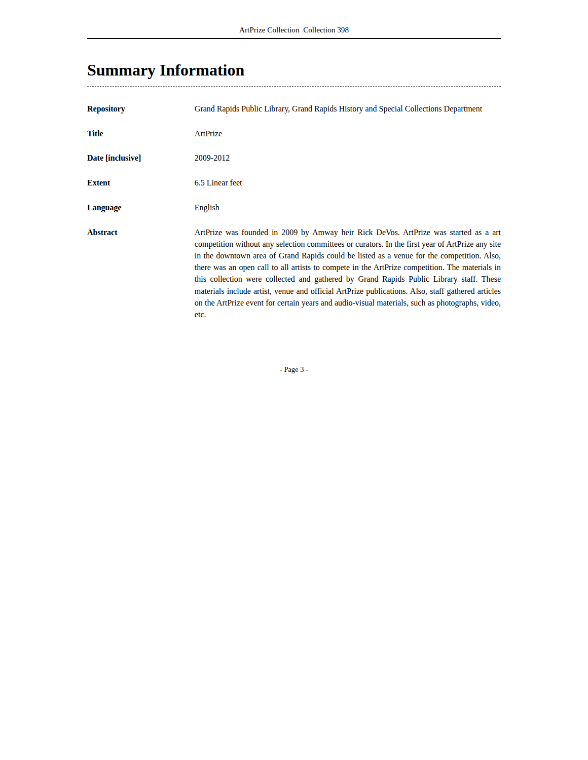ArtPrize Collection Collection 398
Summary Information
Repository
Grand Rapids Public Library, Grand Rapids History and Special Collections Department
Title
ArtPrize
Date [inclusive]
2009-2012
Extent
6.5 Linear feet
Language
English
Abstract
ArtPrize was founded in 2009 by Amway heir Rick DeVos. ArtPrize was started as a art competition without any selection committees or curators. In the first year of ArtPrize any site in the downtown area of Grand Rapids could be listed as a venue for the competition. Also, there was an open call to all artists to compete in the ArtPrize competition. The materials in this collection were collected and gathered by Grand Rapids Public Library staff. These materials include artist, venue and official ArtPrize publications. Also, staff gathered articles on the ArtPrize event for certain years and audio-visual materials, such as photographs, video, etc.
- Page 3 -